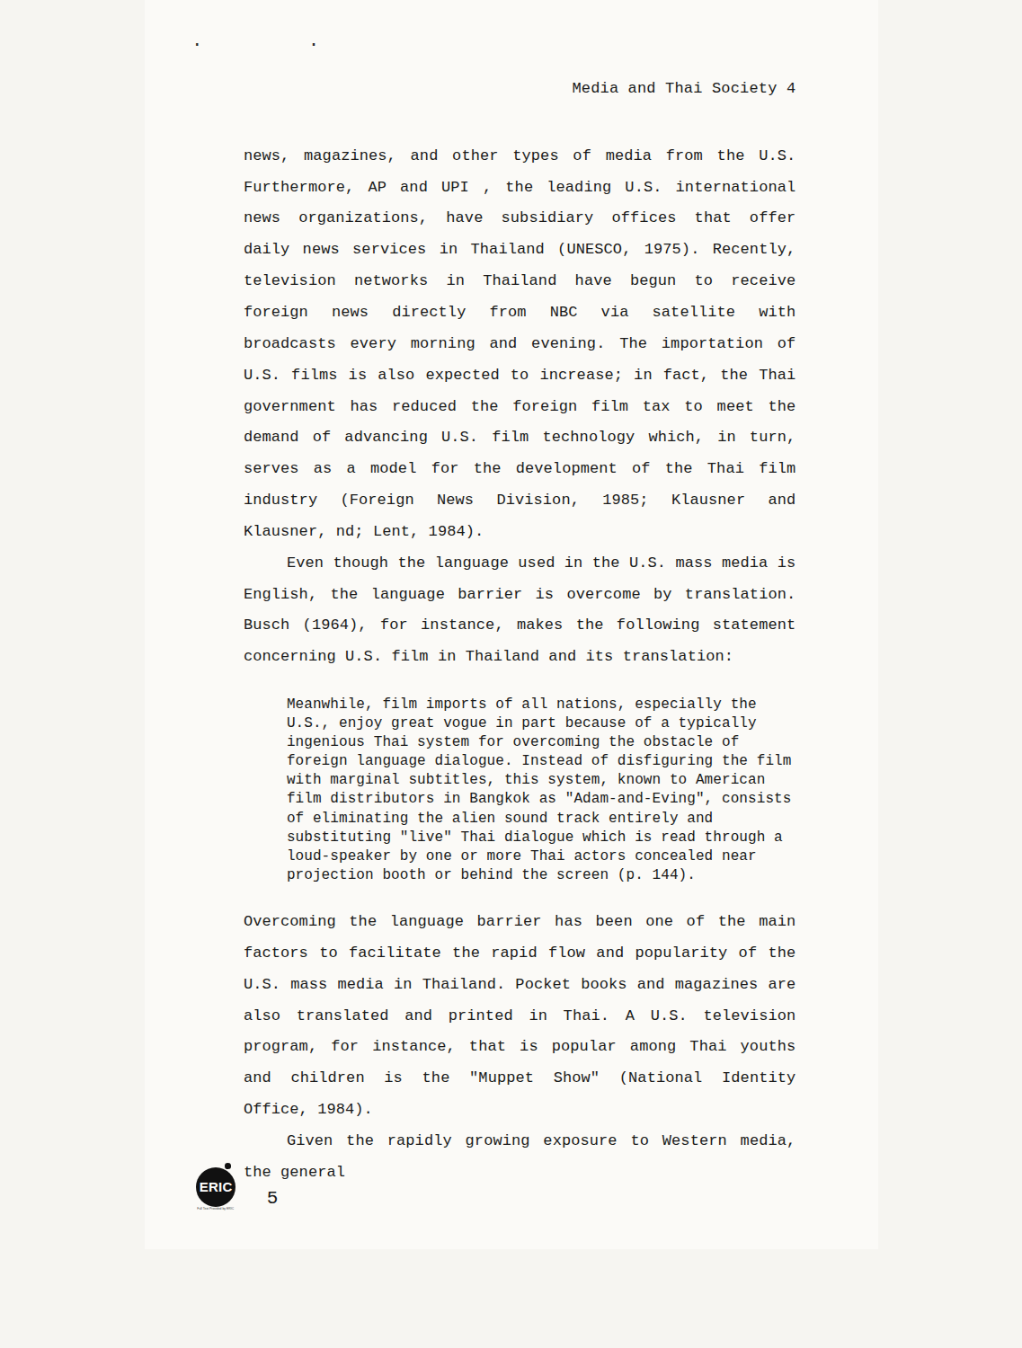· ·
Media and Thai Society 4
news, magazines, and other types of media from the U.S. Furthermore, AP and UPI , the leading U.S. international news organizations, have subsidiary offices that offer daily news services in Thailand (UNESCO, 1975). Recently, television networks in Thailand have begun to receive foreign news directly from NBC via satellite with broadcasts every morning and evening. The importation of U.S. films is also expected to increase; in fact, the Thai government has reduced the foreign film tax to meet the demand of advancing U.S. film technology which, in turn, serves as a model for the development of the Thai film industry (Foreign News Division, 1985; Klausner and Klausner, nd; Lent, 1984).
Even though the language used in the U.S. mass media is English, the language barrier is overcome by translation. Busch (1964), for instance, makes the following statement concerning U.S. film in Thailand and its translation:
Meanwhile, film imports of all nations, especially the U.S., enjoy great vogue in part because of a typically ingenious Thai system for overcoming the obstacle of foreign language dialogue. Instead of disfiguring the film with marginal subtitles, this system, known to American film distributors in Bangkok as "Adam-and-Eving", consists of eliminating the alien sound track entirely and substituting "live" Thai dialogue which is read through a loud-speaker by one or more Thai actors concealed near projection booth or behind the screen (p. 144).
Overcoming the language barrier has been one of the main factors to facilitate the rapid flow and popularity of the U.S. mass media in Thailand. Pocket books and magazines are also translated and printed in Thai. A U.S. television program, for instance, that is popular among Thai youths and children is the "Muppet Show" (National Identity Office, 1984).
Given the rapidly growing exposure to Western media, the general
ERIC
Full Text Provided by ERIC
5